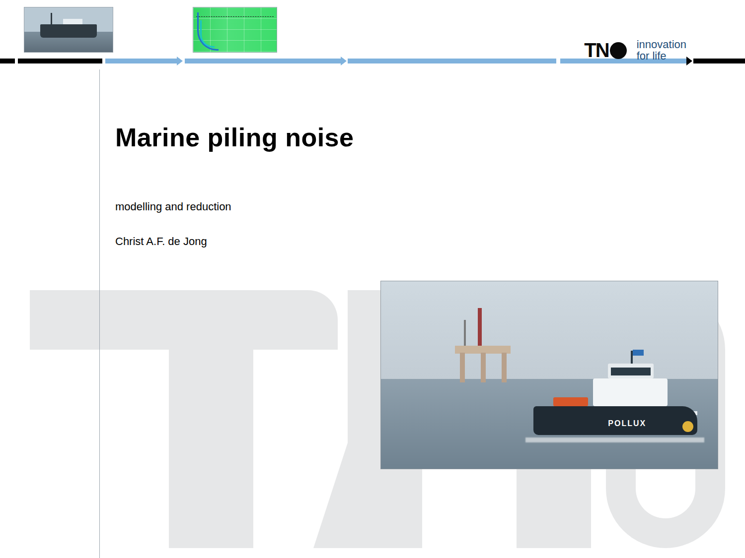TN
innovation for life
Marine piling noise
modelling and reduction
Christ A.F. de Jong
POLLUX